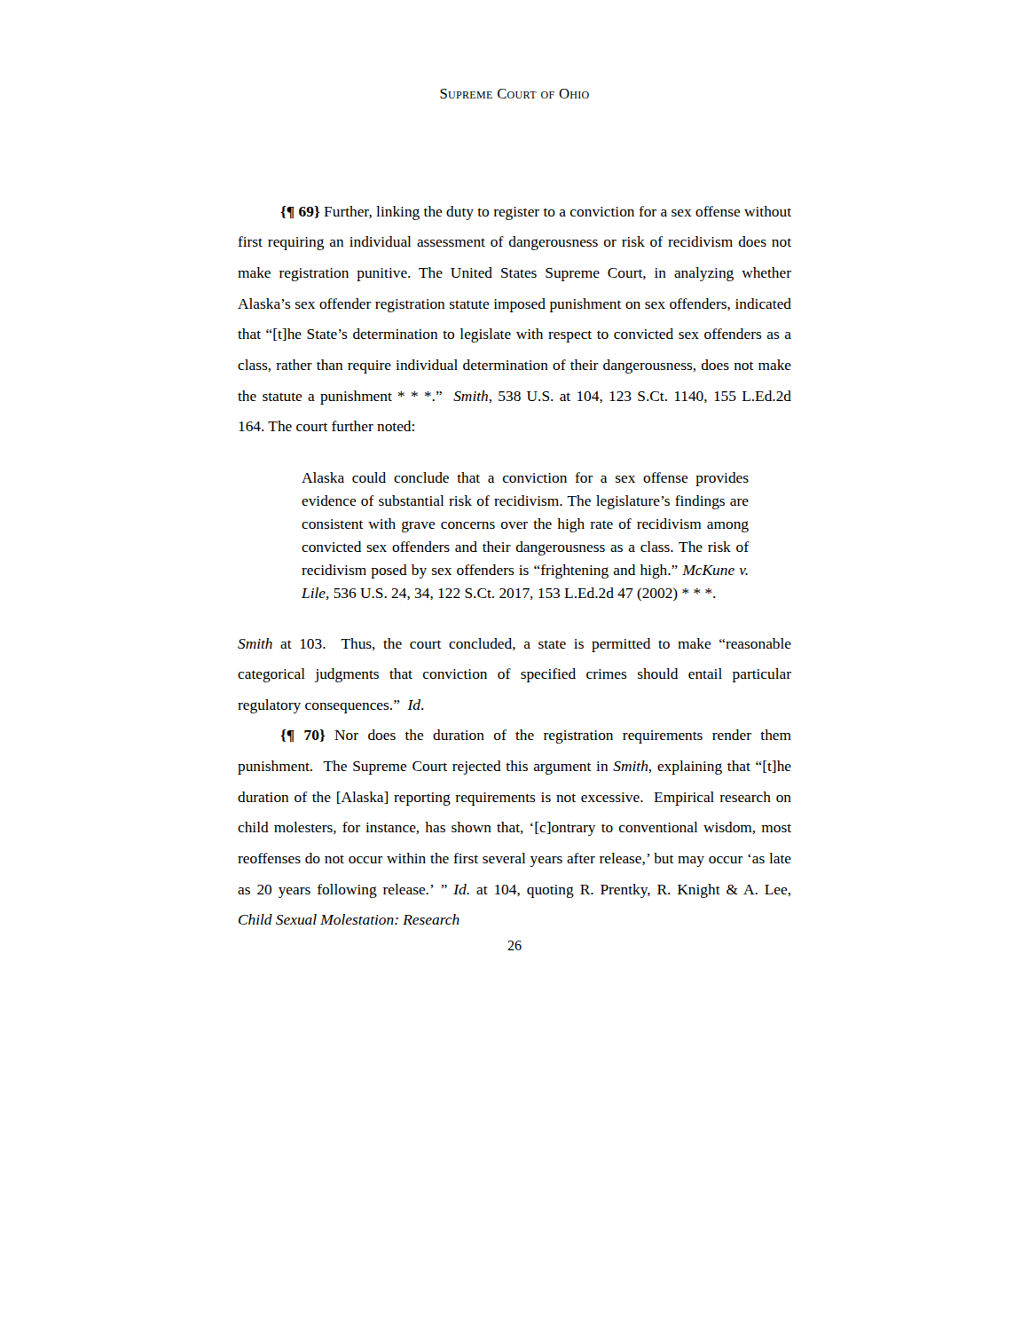Supreme Court of Ohio
{¶ 69} Further, linking the duty to register to a conviction for a sex offense without first requiring an individual assessment of dangerousness or risk of recidivism does not make registration punitive. The United States Supreme Court, in analyzing whether Alaska’s sex offender registration statute imposed punishment on sex offenders, indicated that “[t]he State’s determination to legislate with respect to convicted sex offenders as a class, rather than require individual determination of their dangerousness, does not make the statute a punishment * * *.” Smith, 538 U.S. at 104, 123 S.Ct. 1140, 155 L.Ed.2d 164. The court further noted:
Alaska could conclude that a conviction for a sex offense provides evidence of substantial risk of recidivism. The legislature’s findings are consistent with grave concerns over the high rate of recidivism among convicted sex offenders and their dangerousness as a class. The risk of recidivism posed by sex offenders is “frightening and high.” McKune v. Lile, 536 U.S. 24, 34, 122 S.Ct. 2017, 153 L.Ed.2d 47 (2002) * * *.
Smith at 103. Thus, the court concluded, a state is permitted to make “reasonable categorical judgments that conviction of specified crimes should entail particular regulatory consequences.” Id.
{¶ 70} Nor does the duration of the registration requirements render them punishment. The Supreme Court rejected this argument in Smith, explaining that “[t]he duration of the [Alaska] reporting requirements is not excessive. Empirical research on child molesters, for instance, has shown that, ‘[c]ontrary to conventional wisdom, most reoffenses do not occur within the first several years after release,’ but may occur ‘as late as 20 years following release.’ ” Id. at 104, quoting R. Prentky, R. Knight & A. Lee, Child Sexual Molestation: Research
26